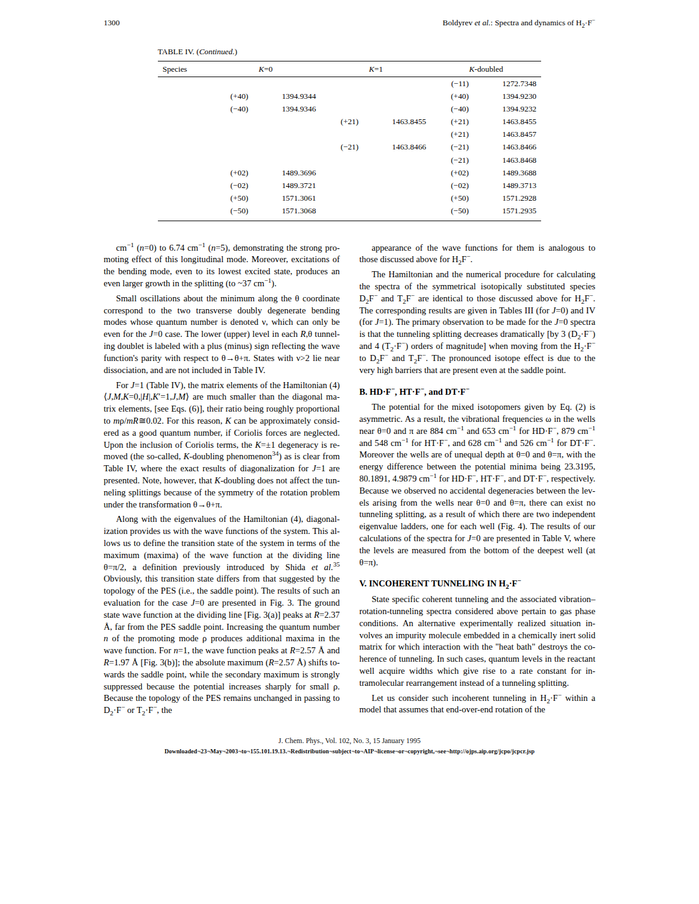1300 Boldyrev et al.: Spectra and dynamics of H2·F−
TABLE IV. ( Continued. )
| Species | K =0 | K =1 | K -doubled |
| --- | --- | --- | --- |
| | | | | | (−11) | 1272.7348 |
| | (+40) | 1394.9344 | | | (+40) | 1394.9230 |
| | (−40) | 1394.9346 | | | (−40) | 1394.9232 |
| | | | (+21) | 1463.8455 | (+21) | 1463.8455 |
| | | | | | (+21) | 1463.8457 |
| | | | (−21) | 1463.8466 | (−21) | 1463.8466 |
| | | | | | (−21) | 1463.8468 |
| | (+02) | 1489.3696 | | | (+02) | 1489.3688 |
| | (−02) | 1489.3721 | | | (−02) | 1489.3713 |
| | (+50) | 1571.3061 | | | (+50) | 1571.2928 |
| | (−50) | 1571.3068 | | | (−50) | 1571.2935 |
cm−1 (n=0) to 6.74 cm−1 (n=5), demonstrating the strong promoting effect of this longitudinal mode. Moreover, excitations of the bending mode, even to its lowest excited state, produces an even larger growth in the splitting (to ~37 cm−1).
Small oscillations about the minimum along the θ coordinate correspond to the two transverse doubly degenerate bending modes whose quantum number is denoted ν, which can only be even for the J=0 case. The lower (upper) level in each R,θ tunneling doublet is labeled with a plus (minus) sign reflecting the wave function's parity with respect to θ→θ+π. States with ν>2 lie near dissociation, and are not included in Table IV.
For J=1 (Table IV), the matrix elements of the Hamiltonian (4) ⟨J,M,K=0,|H|,K′=1,J,M⟩ are much smaller than the diagonal matrix elements, [see Eqs. (6)], their ratio being roughly proportional to mρ/mR≅0.02. For this reason, K can be approximately considered as a good quantum number, if Coriolis forces are neglected. Upon the inclusion of Coriolis terms, the K=±1 degeneracy is removed (the so-called, K-doubling phenomenon34) as is clear from Table IV, where the exact results of diagonalization for J=1 are presented. Note, however, that K-doubling does not affect the tunneling splittings because of the symmetry of the rotation problem under the transformation θ→θ+π.
Along with the eigenvalues of the Hamiltonian (4), diagonalization provides us with the wave functions of the system. This allows us to define the transition state of the system in terms of the maximum (maxima) of the wave function at the dividing line θ=π/2, a definition previously introduced by Shida et al.35 Obviously, this transition state differs from that suggested by the topology of the PES (i.e., the saddle point). The results of such an evaluation for the case J=0 are presented in Fig. 3. The ground state wave function at the dividing line [Fig. 3(a)] peaks at R=2.37 Å, far from the PES saddle point. Increasing the quantum number n of the promoting mode ρ produces additional maxima in the wave function. For n=1, the wave function peaks at R=2.57 Å and R=1.97 Å [Fig. 3(b)]; the absolute maximum (R=2.57 Å) shifts towards the saddle point, while the secondary maximum is strongly suppressed because the potential increases sharply for small ρ. Because the topology of the PES remains unchanged in passing to D2·F− or T2·F−, the
appearance of the wave functions for them is analogous to those discussed above for H2F−.
The Hamiltonian and the numerical procedure for calculating the spectra of the symmetrical isotopically substituted species D2F− and T2F− are identical to those discussed above for H2F−. The corresponding results are given in Tables III (for J=0) and IV (for J=1). The primary observation to be made for the J=0 spectra is that the tunneling splitting decreases dramatically [by 3 (D2·F−) and 4 (T2·F−) orders of magnitude] when moving from the H2·F− to D2F− and T2F−. The pronounced isotope effect is due to the very high barriers that are present even at the saddle point.
B. HD·F−, HT·F−, and DT·F−
The potential for the mixed isotopomers given by Eq. (2) is asymmetric. As a result, the vibrational frequencies ω in the wells near θ=0 and π are 884 cm−1 and 653 cm−1 for HD·F−, 879 cm−1 and 548 cm−1 for HT·F−, and 628 cm−1 and 526 cm−1 for DT·F−. Moreover the wells are of unequal depth at θ=0 and θ=π, with the energy difference between the potential minima being 23.3195, 80.1891, 4.9879 cm−1 for HD·F−, HT·F−, and DT·F−, respectively. Because we observed no accidental degeneracies between the levels arising from the wells near θ=0 and θ=π, there can exist no tunneling splitting, as a result of which there are two independent eigenvalue ladders, one for each well (Fig. 4). The results of our calculations of the spectra for J=0 are presented in Table V, where the levels are measured from the bottom of the deepest well (at θ=π).
V. INCOHERENT TUNNELING IN H2·F−
State specific coherent tunneling and the associated vibration–rotation-tunneling spectra considered above pertain to gas phase conditions. An alternative experimentally realized situation involves an impurity molecule embedded in a chemically inert solid matrix for which interaction with the "heat bath" destroys the coherence of tunneling. In such cases, quantum levels in the reactant well acquire widths which give rise to a rate constant for intramolecular rearrangement instead of a tunneling splitting.
Let us consider such incoherent tunneling in H2·F− within a model that assumes that end-over-end rotation of the
J. Chem. Phys., Vol. 102, No. 3, 15 January 1995
Downloaded¬23¬May¬2003¬to¬155.101.19.13.¬Redistribution¬subject¬to¬AIP¬license¬or¬copyright,¬see¬http://ojps.aip.org/jcpo/jcpcr.jsp